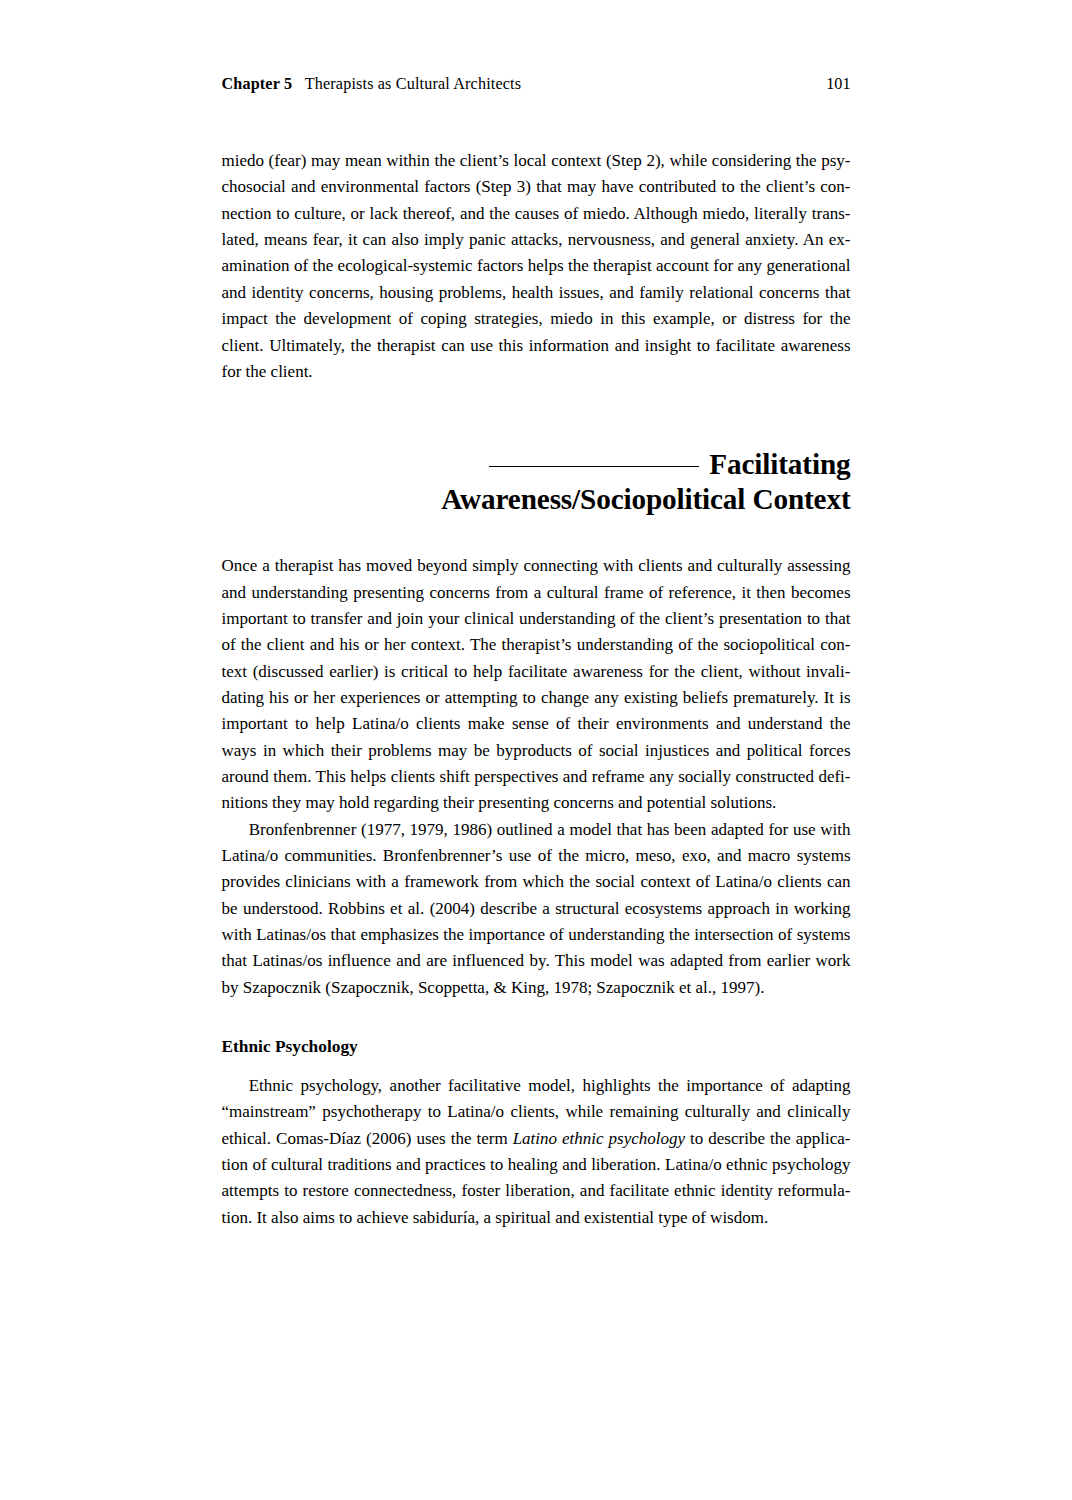Chapter 5 Therapists as Cultural Architects
101
miedo (fear) may mean within the client’s local context (Step 2), while considering the psychosocial and environmental factors (Step 3) that may have contributed to the client’s connection to culture, or lack thereof, and the causes of miedo. Although miedo, literally translated, means fear, it can also imply panic attacks, nervousness, and general anxiety. An examination of the ecological-systemic factors helps the therapist account for any generational and identity concerns, housing problems, health issues, and family relational concerns that impact the development of coping strategies, miedo in this example, or distress for the client. Ultimately, the therapist can use this information and insight to facilitate awareness for the client.
Facilitating Awareness/Sociopolitical Context
Once a therapist has moved beyond simply connecting with clients and culturally assessing and understanding presenting concerns from a cultural frame of reference, it then becomes important to transfer and join your clinical understanding of the client’s presentation to that of the client and his or her context. The therapist’s understanding of the sociopolitical context (discussed earlier) is critical to help facilitate awareness for the client, without invalidating his or her experiences or attempting to change any existing beliefs prematurely. It is important to help Latina/o clients make sense of their environments and understand the ways in which their problems may be byproducts of social injustices and political forces around them. This helps clients shift perspectives and reframe any socially constructed definitions they may hold regarding their presenting concerns and potential solutions.
Bronfenbrenner (1977, 1979, 1986) outlined a model that has been adapted for use with Latina/o communities. Bronfenbrenner’s use of the micro, meso, exo, and macro systems provides clinicians with a framework from which the social context of Latina/o clients can be understood. Robbins et al. (2004) describe a structural ecosystems approach in working with Latinas/os that emphasizes the importance of understanding the intersection of systems that Latinas/os influence and are influenced by. This model was adapted from earlier work by Szapocznik (Szapocznik, Scoppetta, & King, 1978; Szapocznik et al., 1997).
Ethnic Psychology
Ethnic psychology, another facilitative model, highlights the importance of adapting “mainstream” psychotherapy to Latina/o clients, while remaining culturally and clinically ethical. Comas-Díaz (2006) uses the term Latino ethnic psychology to describe the application of cultural traditions and practices to healing and liberation. Latina/o ethnic psychology attempts to restore connectedness, foster liberation, and facilitate ethnic identity reformulation. It also aims to achieve sabiduría, a spiritual and existential type of wisdom.